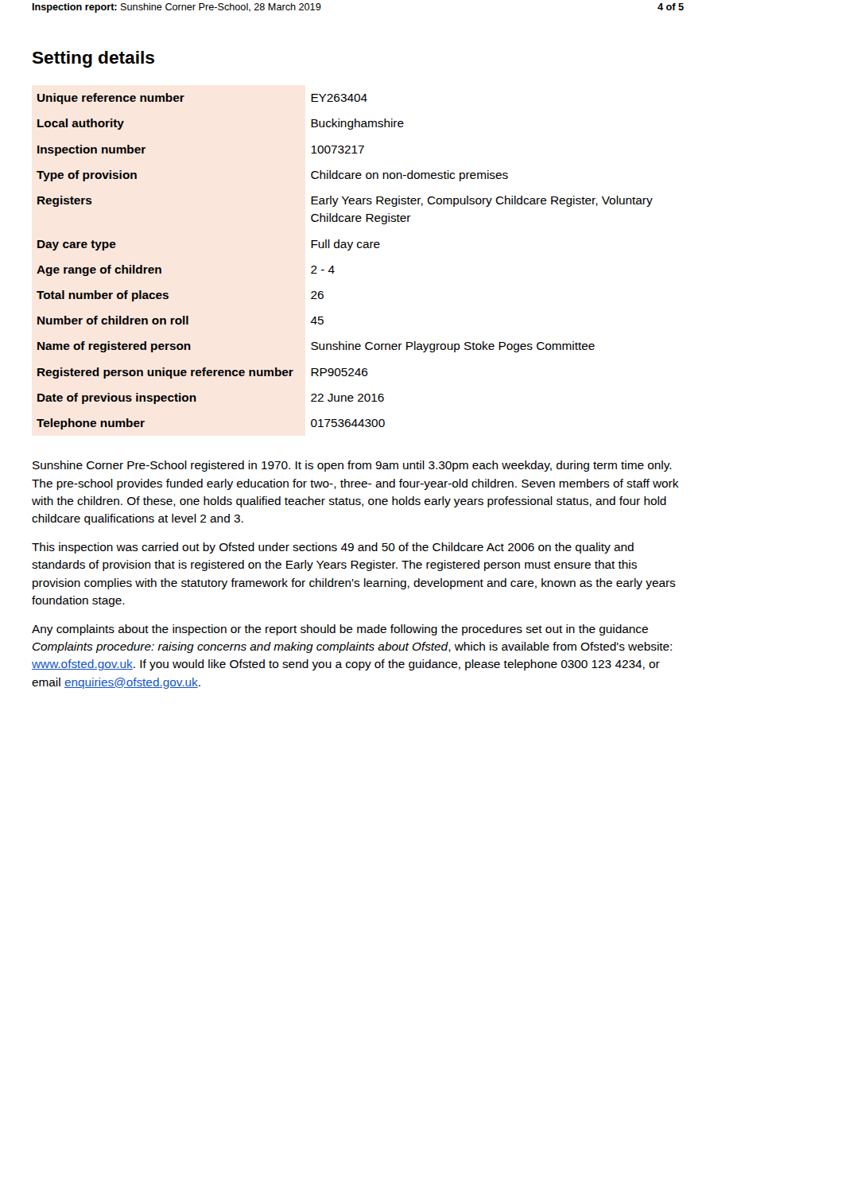Inspection report: Sunshine Corner Pre-School, 28 March 2019
4 of 5
Setting details
| Unique reference number | EY263404 |
| Local authority | Buckinghamshire |
| Inspection number | 10073217 |
| Type of provision | Childcare on non-domestic premises |
| Registers | Early Years Register, Compulsory Childcare Register, Voluntary Childcare Register |
| Day care type | Full day care |
| Age range of children | 2 - 4 |
| Total number of places | 26 |
| Number of children on roll | 45 |
| Name of registered person | Sunshine Corner Playgroup Stoke Poges Committee |
| Registered person unique reference number | RP905246 |
| Date of previous inspection | 22 June 2016 |
| Telephone number | 01753644300 |
Sunshine Corner Pre-School registered in 1970. It is open from 9am until 3.30pm each weekday, during term time only. The pre-school provides funded early education for two-, three- and four-year-old children. Seven members of staff work with the children. Of these, one holds qualified teacher status, one holds early years professional status, and four hold childcare qualifications at level 2 and 3.
This inspection was carried out by Ofsted under sections 49 and 50 of the Childcare Act 2006 on the quality and standards of provision that is registered on the Early Years Register. The registered person must ensure that this provision complies with the statutory framework for children's learning, development and care, known as the early years foundation stage.
Any complaints about the inspection or the report should be made following the procedures set out in the guidance Complaints procedure: raising concerns and making complaints about Ofsted, which is available from Ofsted's website: www.ofsted.gov.uk. If you would like Ofsted to send you a copy of the guidance, please telephone 0300 123 4234, or email enquiries@ofsted.gov.uk.